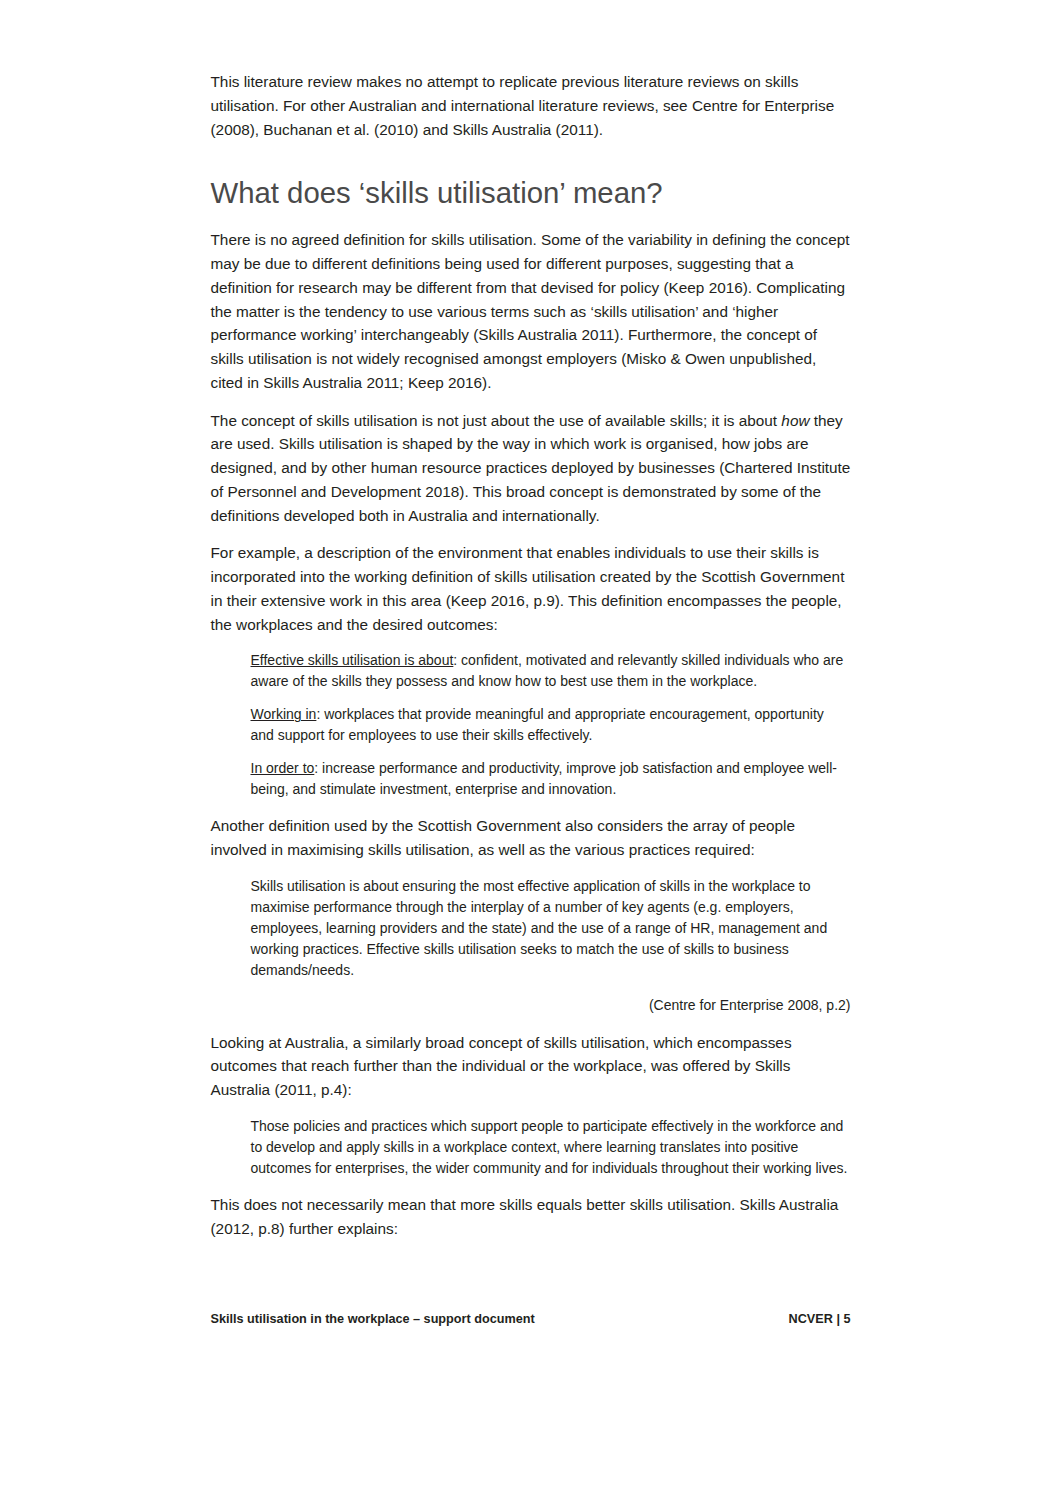This literature review makes no attempt to replicate previous literature reviews on skills utilisation. For other Australian and international literature reviews, see Centre for Enterprise (2008), Buchanan et al. (2010) and Skills Australia (2011).
What does ‘skills utilisation’ mean?
There is no agreed definition for skills utilisation. Some of the variability in defining the concept may be due to different definitions being used for different purposes, suggesting that a definition for research may be different from that devised for policy (Keep 2016). Complicating the matter is the tendency to use various terms such as ‘skills utilisation’ and ‘higher performance working’ interchangeably (Skills Australia 2011). Furthermore, the concept of skills utilisation is not widely recognised amongst employers (Misko & Owen unpublished, cited in Skills Australia 2011; Keep 2016).
The concept of skills utilisation is not just about the use of available skills; it is about how they are used. Skills utilisation is shaped by the way in which work is organised, how jobs are designed, and by other human resource practices deployed by businesses (Chartered Institute of Personnel and Development 2018). This broad concept is demonstrated by some of the definitions developed both in Australia and internationally.
For example, a description of the environment that enables individuals to use their skills is incorporated into the working definition of skills utilisation created by the Scottish Government in their extensive work in this area (Keep 2016, p.9). This definition encompasses the people, the workplaces and the desired outcomes:
Effective skills utilisation is about: confident, motivated and relevantly skilled individuals who are aware of the skills they possess and know how to best use them in the workplace.
Working in: workplaces that provide meaningful and appropriate encouragement, opportunity and support for employees to use their skills effectively.
In order to: increase performance and productivity, improve job satisfaction and employee well-being, and stimulate investment, enterprise and innovation.
Another definition used by the Scottish Government also considers the array of people involved in maximising skills utilisation, as well as the various practices required:
Skills utilisation is about ensuring the most effective application of skills in the workplace to maximise performance through the interplay of a number of key agents (e.g. employers, employees, learning providers and the state) and the use of a range of HR, management and working practices. Effective skills utilisation seeks to match the use of skills to business demands/needs.
(Centre for Enterprise 2008, p.2)
Looking at Australia, a similarly broad concept of skills utilisation, which encompasses outcomes that reach further than the individual or the workplace, was offered by Skills Australia (2011, p.4):
Those policies and practices which support people to participate effectively in the workforce and to develop and apply skills in a workplace context, where learning translates into positive outcomes for enterprises, the wider community and for individuals throughout their working lives.
This does not necessarily mean that more skills equals better skills utilisation. Skills Australia (2012, p.8) further explains:
Skills utilisation in the workplace – support document NCVER | 5